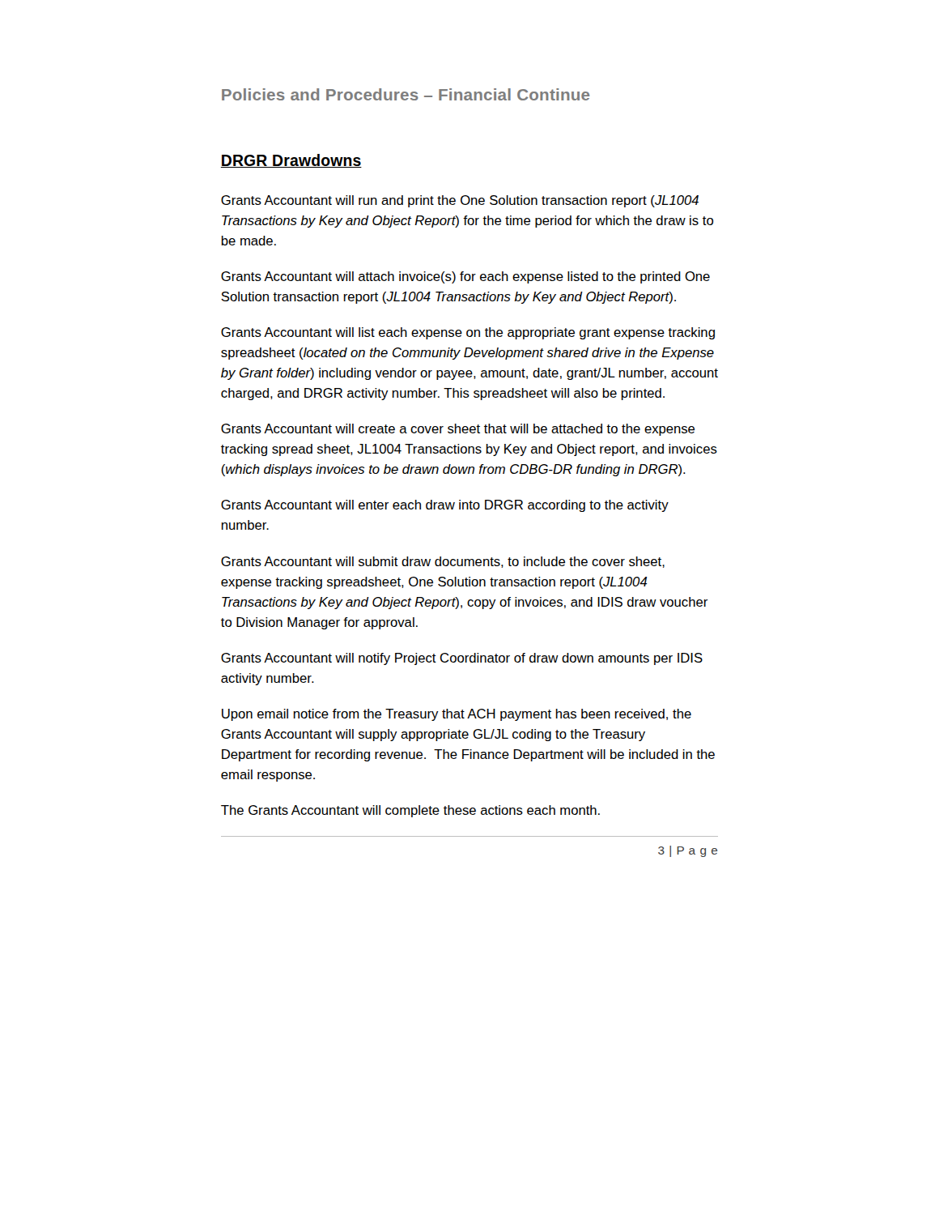Policies and Procedures – Financial Continue
DRGR Drawdowns
Grants Accountant will run and print the One Solution transaction report (JL1004 Transactions by Key and Object Report) for the time period for which the draw is to be made.
Grants Accountant will attach invoice(s) for each expense listed to the printed One Solution transaction report (JL1004 Transactions by Key and Object Report).
Grants Accountant will list each expense on the appropriate grant expense tracking spreadsheet (located on the Community Development shared drive in the Expense by Grant folder) including vendor or payee, amount, date, grant/JL number, account charged, and DRGR activity number. This spreadsheet will also be printed.
Grants Accountant will create a cover sheet that will be attached to the expense tracking spread sheet, JL1004 Transactions by Key and Object report, and invoices (which displays invoices to be drawn down from CDBG-DR funding in DRGR).
Grants Accountant will enter each draw into DRGR according to the activity number.
Grants Accountant will submit draw documents, to include the cover sheet, expense tracking spreadsheet, One Solution transaction report (JL1004 Transactions by Key and Object Report), copy of invoices, and IDIS draw voucher to Division Manager for approval.
Grants Accountant will notify Project Coordinator of draw down amounts per IDIS activity number.
Upon email notice from the Treasury that ACH payment has been received, the Grants Accountant will supply appropriate GL/JL coding to the Treasury Department for recording revenue. The Finance Department will be included in the email response.
The Grants Accountant will complete these actions each month.
3 | P a g e